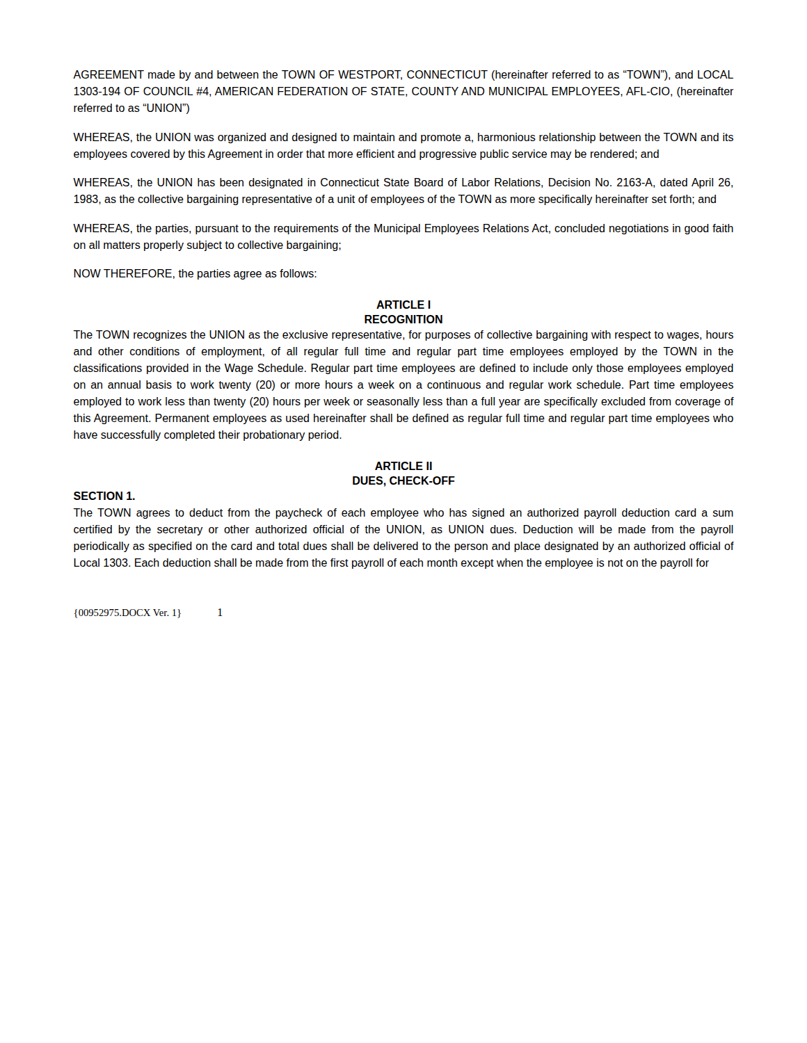AGREEMENT made by and between the TOWN OF WESTPORT, CONNECTICUT (hereinafter referred to as “TOWN”), and LOCAL 1303-194 OF COUNCIL #4, AMERICAN FEDERATION OF STATE, COUNTY AND MUNICIPAL EMPLOYEES, AFL-CIO, (hereinafter referred to as “UNION”)
WHEREAS, the UNION was organized and designed to maintain and promote a, harmonious relationship between the TOWN and its employees covered by this Agreement in order that more efficient and progressive public service may be rendered; and
WHEREAS, the UNION has been designated in Connecticut State Board of Labor Relations, Decision No. 2163-A, dated April 26, 1983, as the collective bargaining representative of a unit of employees of the TOWN as more specifically hereinafter set forth; and
WHEREAS, the parties, pursuant to the requirements of the Municipal Employees Relations Act, concluded negotiations in good faith on all matters properly subject to collective bargaining;
NOW THEREFORE, the parties agree as follows:
ARTICLE I RECOGNITION
The TOWN recognizes the UNION as the exclusive representative, for purposes of collective bargaining with respect to wages, hours and other conditions of employment, of all regular full time and regular part time employees employed by the TOWN in the classifications provided in the Wage Schedule. Regular part time employees are defined to include only those employees employed on an annual basis to work twenty (20) or more hours a week on a continuous and regular work schedule. Part time employees employed to work less than twenty (20) hours per week or seasonally less than a full year are specifically excluded from coverage of this Agreement. Permanent employees as used hereinafter shall be defined as regular full time and regular part time employees who have successfully completed their probationary period.
ARTICLE II DUES, CHECK-OFF
SECTION 1.
The TOWN agrees to deduct from the paycheck of each employee who has signed an authorized payroll deduction card a sum certified by the secretary or other authorized official of the UNION, as UNION dues. Deduction will be made from the payroll periodically as specified on the card and total dues shall be delivered to the person and place designated by an authorized official of Local 1303. Each deduction shall be made from the first payroll of each month except when the employee is not on the payroll for
{00952975.DOCX Ver. 1}1